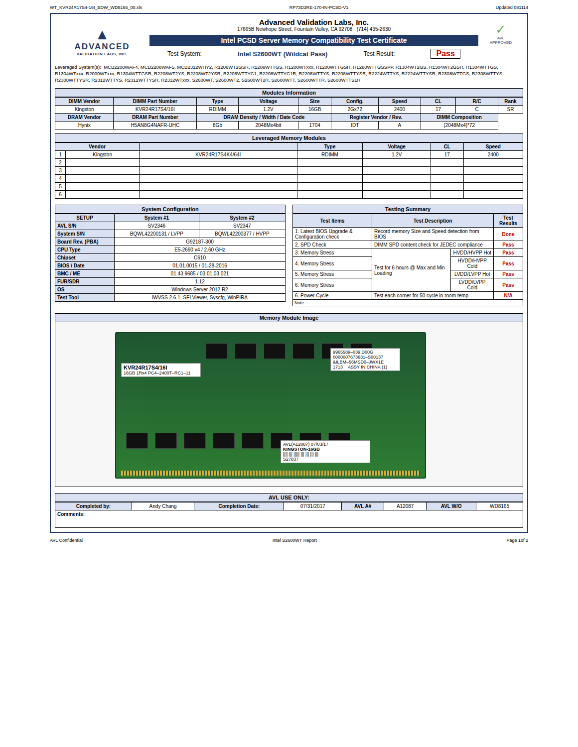WT_KVR24R17S4-16I_BDW_WD8165_00.xls
RP73D3RE-170-IN-PCSD-V1
Updated 081114
▲
ADVANCED
VALIDATION LABS, INC.
Advanced Validation Labs, Inc.
17665B Newhope Street, Fountain Valley, CA 92708 (714) 435-2630
Intel PCSD Server Memory Compatibility Test Certificate
Test System:
Intel S2600WT (Wildcat Pass)
Test Result:
Pass
✓
AVL
APPROVED
Leveraged System(s): MCB2208WAF4, MCB2208WAF5, MCB2312WHY2, R1208WT2GSR, R1208WTTGS, R1208WTxxx, R1208WTTGSR, R1280WTTGSSPP, R1304WT2GS, R1304WT2GSR, R1304WTTGS, R1304WTxxx, R2000WTxxx, R1304WTTGSR, R2208WT2YS, R2208WT2YSR, R2208WTTYC1, R2208WTTYC1R, R2208WTTYS, R2208WTTYSR, R2224WTTYS, R2224WTTYSR, R2308WTTGS, R2308WTTYS, R2308WTTYSR, R2312WTTYS, R2312WTTYSR, R2312WTxxx, S2600WT, S2600WT2, S2600WT2R, S2600WTT, S2600WTTR, S2600WTTS1R
Modules Information
| DIMM Vendor | DIMM Part Number | Type | Voltage | Size | Config. | Speed | CL | R/C | Rank |
| --- | --- | --- | --- | --- | --- | --- | --- | --- | --- |
| Kingston | KVR24R17S4/16I | RDIMM | 1.2V | 16GB | 2Gx72 | 2400 | 17 | C | SR |
| DRAM Vendor | DRAM Part Number | DRAM Density / Width / Date Code | Register Vendor / Rev. | DIMM Composition |
| Hynix | H5AN8G4NAFR-UHC | 8Gb | 2048Mx4bit | 1704 | IDT | A | (2048Mx4)*72 |
Leveraged Memory Modules
| Vendor | | Type | Voltage | CL | Speed |
| --- | --- | --- | --- | --- | --- |
| 1 | Kingston | KVR24R17S4K4/64I | RDIMM | 1.2V | 17 | 2400 |
| 2 | | | | | | |
| 3 | | | | | | |
| 4 | | | | | | |
| 5 | | | | | | |
| 6 | | | | | | |
System Configuration
| SETUP | System #1 | System #2 |
| --- | --- | --- |
| AVL S/N | SV2346 | SV2347 |
| System S/N | BQWL42200131 / LVPP | BQWL42200377 / HVPP |
| Board Rev. (PBA) | G92187-300 |
| CPU Type | E5-2690 v4 / 2.60 GHz |
| Chipset | C610 |
| BIOS / Date | 01.01.0015 / 01-28-2016 |
| BMC / ME | 01.43.9685 / 03.01.03.021 |
| FUR/SDR | 1.12 |
| OS | Windows Server 2012 R2 |
| Test Tool | iWVSS 2.6.1, SELViewer, Syscfg, WinPIRA |
Testing Summary
| Test Items | Test Description | Test Results |
| --- | --- | --- |
| 1. Latest BIOS Upgrade & Configuration check | Record memory Size and Speed detection from BIOS | Done |
| 2. SPD Check | DIMM SPD content check for JEDEC compliance | Pass |
| 3. Memory Stress | Test for 6 hours @ Max and Min Loading | HVDD/HVPP Hot | Pass |
| 4. Memory Stress | HVDD/HVPP Cold | Pass |
| 5. Memory Stress | LVDD/LVPP Hot | Pass |
| 6. Memory Stress | LVDD/LVPP Cold | Pass |
| 6. Power Cycle | Test each corner for 50 cycle in room temp | N/A |
Note:
Memory Module Image
KVR24R17S4/16I
16GB 1Rx4 PC4–2400T–RC1–11
9965589–039.D00G
0000007673631–S00137
&ILBM–56MSD0–JWX1E
1713 ASSY IN CHINA (1)
AVL(A12087) 07/03/17
KINGSTON-16GB
|||| ||| ||||| ||| ||| ||| |||
S27837
AVL USE ONLY:
| Completed by: | Andy Chang | Completion Date: | 07/31/2017 | AVL A# | A12087 | AVL W/O | WD8165 |
Comments:
AVL Confidential
Intel S2600WT Report
Page 1of 2